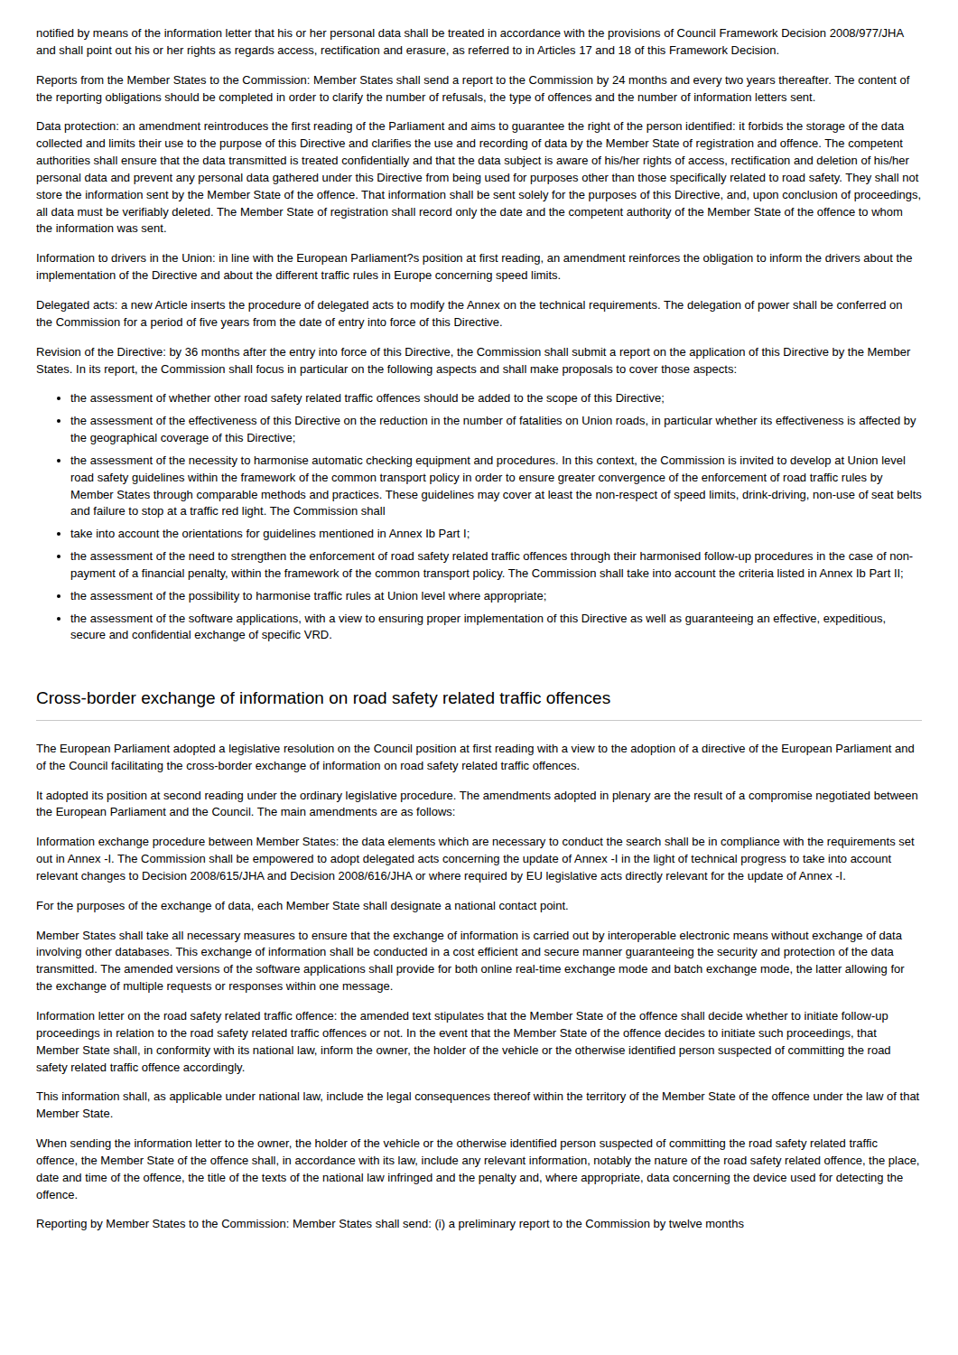notified by means of the information letter that his or her personal data shall be treated in accordance with the provisions of Council Framework Decision 2008/977/JHA and shall point out his or her rights as regards access, rectification and erasure, as referred to in Articles 17 and 18 of this Framework Decision.
Reports from the Member States to the Commission: Member States shall send a report to the Commission by 24 months and every two years thereafter. The content of the reporting obligations should be completed in order to clarify the number of refusals, the type of offences and the number of information letters sent.
Data protection: an amendment reintroduces the first reading of the Parliament and aims to guarantee the right of the person identified: it forbids the storage of the data collected and limits their use to the purpose of this Directive and clarifies the use and recording of data by the Member State of registration and offence. The competent authorities shall ensure that the data transmitted is treated confidentially and that the data subject is aware of his/her rights of access, rectification and deletion of his/her personal data and prevent any personal data gathered under this Directive from being used for purposes other than those specifically related to road safety. They shall not store the information sent by the Member State of the offence. That information shall be sent solely for the purposes of this Directive, and, upon conclusion of proceedings, all data must be verifiably deleted. The Member State of registration shall record only the date and the competent authority of the Member State of the offence to whom the information was sent.
Information to drivers in the Union: in line with the European Parliament?s position at first reading, an amendment reinforces the obligation to inform the drivers about the implementation of the Directive and about the different traffic rules in Europe concerning speed limits.
Delegated acts: a new Article inserts the procedure of delegated acts to modify the Annex on the technical requirements. The delegation of power shall be conferred on the Commission for a period of five years from the date of entry into force of this Directive.
Revision of the Directive: by 36 months after the entry into force of this Directive, the Commission shall submit a report on the application of this Directive by the Member States. In its report, the Commission shall focus in particular on the following aspects and shall make proposals to cover those aspects:
the assessment of whether other road safety related traffic offences should be added to the scope of this Directive;
the assessment of the effectiveness of this Directive on the reduction in the number of fatalities on Union roads, in particular whether its effectiveness is affected by the geographical coverage of this Directive;
the assessment of the necessity to harmonise automatic checking equipment and procedures. In this context, the Commission is invited to develop at Union level road safety guidelines within the framework of the common transport policy in order to ensure greater convergence of the enforcement of road traffic rules by Member States through comparable methods and practices. These guidelines may cover at least the non-respect of speed limits, drink-driving, non-use of seat belts and failure to stop at a traffic red light. The Commission shall
take into account the orientations for guidelines mentioned in Annex Ib Part I;
the assessment of the need to strengthen the enforcement of road safety related traffic offences through their harmonised follow-up procedures in the case of non-payment of a financial penalty, within the framework of the common transport policy. The Commission shall take into account the criteria listed in Annex Ib Part II;
the assessment of the possibility to harmonise traffic rules at Union level where appropriate;
the assessment of the software applications, with a view to ensuring proper implementation of this Directive as well as guaranteeing an effective, expeditious, secure and confidential exchange of specific VRD.
Cross-border exchange of information on road safety related traffic offences
The European Parliament adopted a legislative resolution on the Council position at first reading with a view to the adoption of a directive of the European Parliament and of the Council facilitating the cross-border exchange of information on road safety related traffic offences.
It adopted its position at second reading under the ordinary legislative procedure. The amendments adopted in plenary are the result of a compromise negotiated between the European Parliament and the Council. The main amendments are as follows:
Information exchange procedure between Member States: the data elements which are necessary to conduct the search shall be in compliance with the requirements set out in Annex -I. The Commission shall be empowered to adopt delegated acts concerning the update of Annex -I in the light of technical progress to take into account relevant changes to Decision 2008/615/JHA and Decision 2008/616/JHA or where required by EU legislative acts directly relevant for the update of Annex -I.
For the purposes of the exchange of data, each Member State shall designate a national contact point.
Member States shall take all necessary measures to ensure that the exchange of information is carried out by interoperable electronic means without exchange of data involving other databases. This exchange of information shall be conducted in a cost efficient and secure manner guaranteeing the security and protection of the data transmitted. The amended versions of the software applications shall provide for both online real-time exchange mode and batch exchange mode, the latter allowing for the exchange of multiple requests or responses within one message.
Information letter on the road safety related traffic offence: the amended text stipulates that the Member State of the offence shall decide whether to initiate follow-up proceedings in relation to the road safety related traffic offences or not. In the event that the Member State of the offence decides to initiate such proceedings, that Member State shall, in conformity with its national law, inform the owner, the holder of the vehicle or the otherwise identified person suspected of committing the road safety related traffic offence accordingly.
This information shall, as applicable under national law, include the legal consequences thereof within the territory of the Member State of the offence under the law of that Member State.
When sending the information letter to the owner, the holder of the vehicle or the otherwise identified person suspected of committing the road safety related traffic offence, the Member State of the offence shall, in accordance with its law, include any relevant information, notably the nature of the road safety related offence, the place, date and time of the offence, the title of the texts of the national law infringed and the penalty and, where appropriate, data concerning the device used for detecting the offence.
Reporting by Member States to the Commission: Member States shall send: (i) a preliminary report to the Commission by twelve months